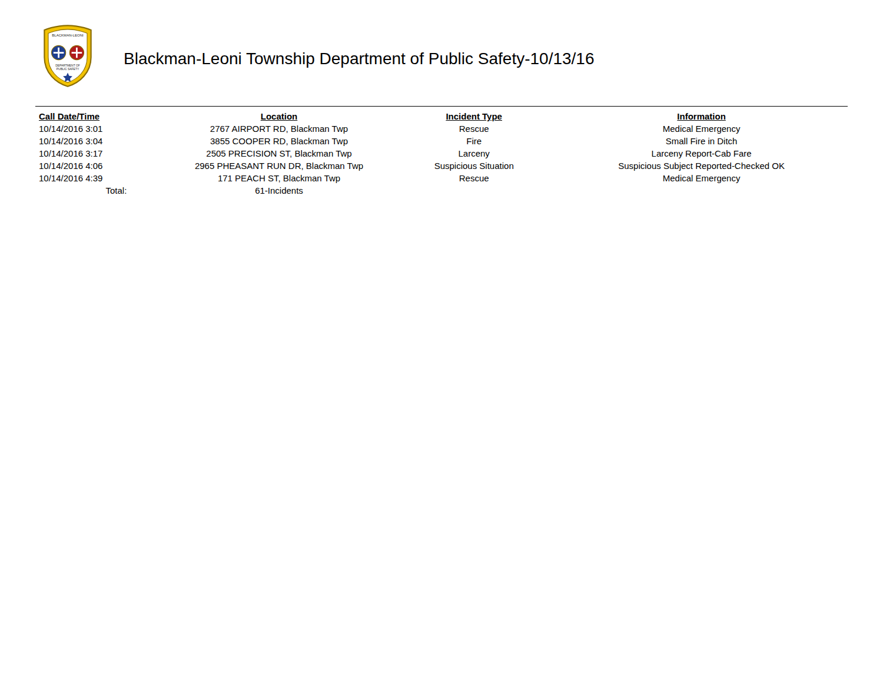BLACKMAN-LEONI DEPARTMENT OF PUBLIC SAFETY
Blackman-Leoni Township Department of Public Safety-10/13/16
| Call Date/Time | Location | Incident Type | Information |
| --- | --- | --- | --- |
| 10/14/2016 3:01 | 2767 AIRPORT RD, Blackman Twp | Rescue | Medical Emergency |
| 10/14/2016 3:04 | 3855 COOPER RD, Blackman Twp | Fire | Small Fire in Ditch |
| 10/14/2016 3:17 | 2505 PRECISION ST, Blackman Twp | Larceny | Larceny Report-Cab Fare |
| 10/14/2016 4:06 | 2965 PHEASANT RUN DR, Blackman Twp | Suspicious Situation | Suspicious Subject Reported-Checked OK |
| 10/14/2016 4:39 | 171 PEACH ST, Blackman Twp | Rescue | Medical Emergency |
| Total: | 61-Incidents | | |